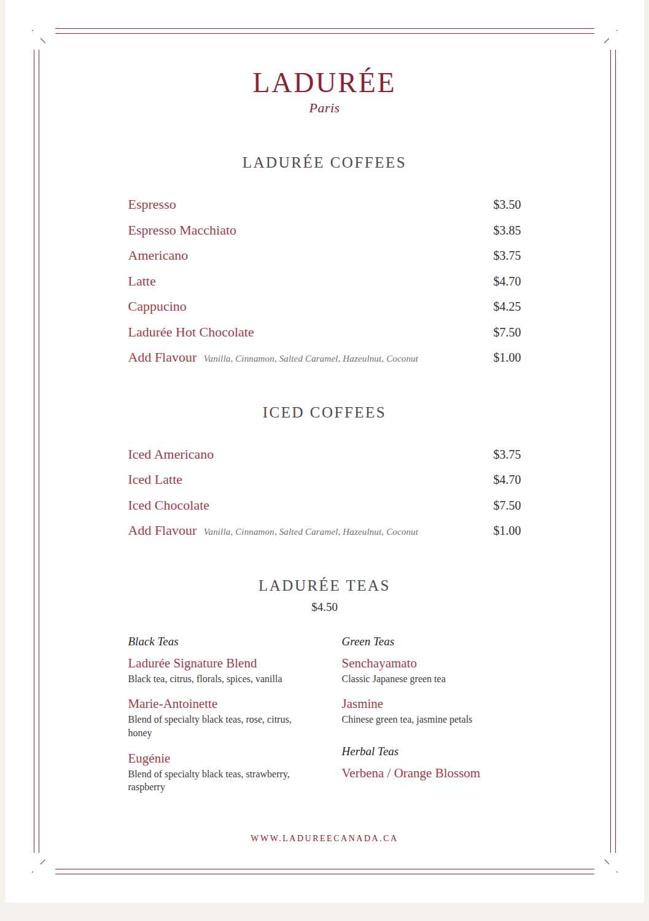LADURÉE
Paris
LADURÉE COFFEES
Espresso$3.50
Espresso Macchiato$3.85
Americano$3.75
Latte$4.70
Cappucino$4.25
Ladurée Hot Chocolate$7.50
Add Flavour Vanilla, Cinnamon, Salted Caramel, Hazeulnut, Coconut$1.00
ICED COFFEES
Iced Americano$3.75
Iced Latte$4.70
Iced Chocolate$7.50
Add Flavour Vanilla, Cinnamon, Salted Caramel, Hazeulnut, Coconut$1.00
LADURÉE TEAS
$4.50
Black Teas
Ladurée Signature Blend
Black tea, citrus, florals, spices, vanilla
Marie-Antoinette
Blend of specialty black teas, rose, citrus, honey
Eugénie
Blend of specialty black teas, strawberry, raspberry
Green Teas
Senchayamato
Classic Japanese green tea
Jasmine
Chinese green tea, jasmine petals
Herbal Teas
Verbena / Orange Blossom
www.ladureecanada.ca